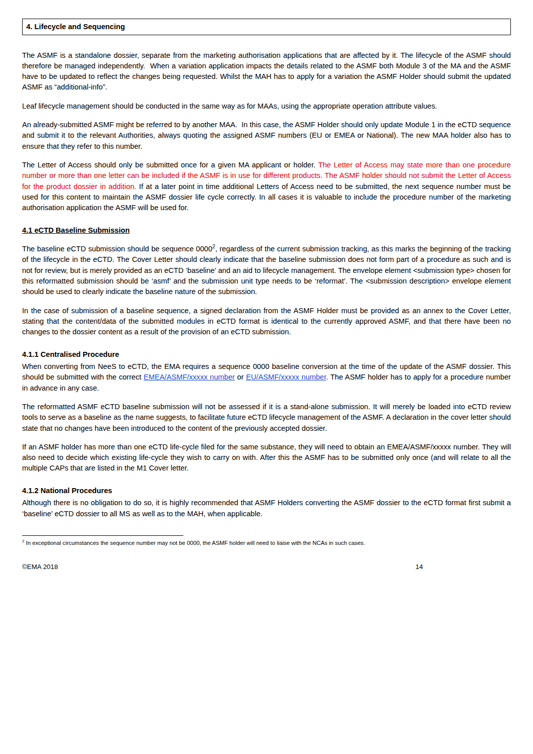4. Lifecycle and Sequencing
The ASMF is a standalone dossier, separate from the marketing authorisation applications that are affected by it. The lifecycle of the ASMF should therefore be managed independently. When a variation application impacts the details related to the ASMF both Module 3 of the MA and the ASMF have to be updated to reflect the changes being requested. Whilst the MAH has to apply for a variation the ASMF Holder should submit the updated ASMF as “additional-info”.
Leaf lifecycle management should be conducted in the same way as for MAAs, using the appropriate operation attribute values.
An already-submitted ASMF might be referred to by another MAA. In this case, the ASMF Holder should only update Module 1 in the eCTD sequence and submit it to the relevant Authorities, always quoting the assigned ASMF numbers (EU or EMEA or National). The new MAA holder also has to ensure that they refer to this number.
The Letter of Access should only be submitted once for a given MA applicant or holder. The Letter of Access may state more than one procedure number or more than one letter can be included if the ASMF is in use for different products. The ASMF holder should not submit the Letter of Access for the product dossier in addition. If at a later point in time additional Letters of Access need to be submitted, the next sequence number must be used for this content to maintain the ASMF dossier life cycle correctly. In all cases it is valuable to include the procedure number of the marketing authorisation application the ASMF will be used for.
4.1 eCTD Baseline Submission
The baseline eCTD submission should be sequence 00002, regardless of the current submission tracking, as this marks the beginning of the tracking of the lifecycle in the eCTD. The Cover Letter should clearly indicate that the baseline submission does not form part of a procedure as such and is not for review, but is merely provided as an eCTD ‘baseline’ and an aid to lifecycle management. The envelope element <submission type> chosen for this reformatted submission should be ‘asmf’ and the submission unit type needs to be ‘reformat’. The <submission description> envelope element should be used to clearly indicate the baseline nature of the submission.
In the case of submission of a baseline sequence, a signed declaration from the ASMF Holder must be provided as an annex to the Cover Letter, stating that the content/data of the submitted modules in eCTD format is identical to the currently approved ASMF, and that there have been no changes to the dossier content as a result of the provision of an eCTD submission.
4.1.1 Centralised Procedure
When converting from NeeS to eCTD, the EMA requires a sequence 0000 baseline conversion at the time of the update of the ASMF dossier. This should be submitted with the correct EMEA/ASMF/xxxxx number or EU/ASMF/xxxxx number. The ASMF holder has to apply for a procedure number in advance in any case.
The reformatted ASMF eCTD baseline submission will not be assessed if it is a stand-alone submission. It will merely be loaded into eCTD review tools to serve as a baseline as the name suggests, to facilitate future eCTD lifecycle management of the ASMF. A declaration in the cover letter should state that no changes have been introduced to the content of the previously accepted dossier.
If an ASMF holder has more than one eCTD life-cycle filed for the same substance, they will need to obtain an EMEA/ASMF/xxxxx number. They will also need to decide which existing life-cycle they wish to carry on with. After this the ASMF has to be submitted only once (and will relate to all the multiple CAPs that are listed in the M1 Cover letter.
4.1.2 National Procedures
Although there is no obligation to do so, it is highly recommended that ASMF Holders converting the ASMF dossier to the eCTD format first submit a ‘baseline’ eCTD dossier to all MS as well as to the MAH, when applicable.
2 In exceptional circumstances the sequence number may not be 0000, the ASMF holder will need to liaise with the NCAs in such cases.
©EMA 2018 14